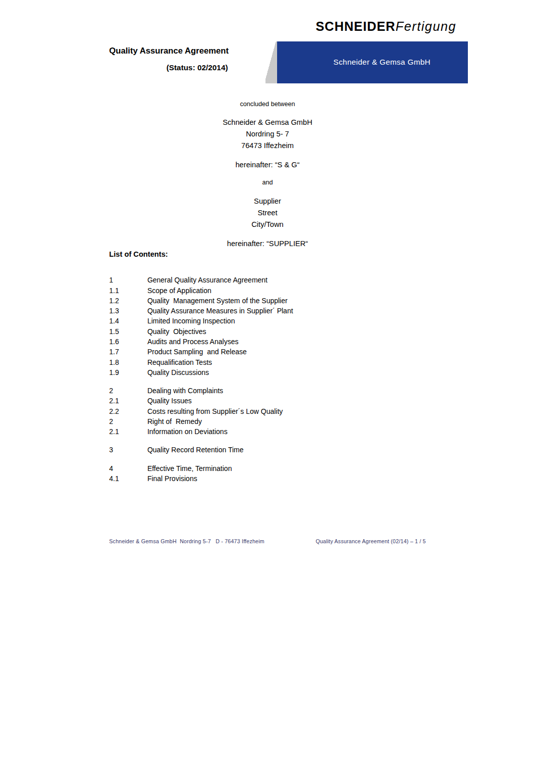SCHNEIDER Fertigung
Schneider & Gemsa GmbH
Quality Assurance Agreement
(Status: 02/2014)
concluded between
Schneider & Gemsa GmbH
Nordring 5- 7
76473 Iffezheim
hereinafter: “S & G“
and
Supplier
Street
City/Town
hereinafter: “SUPPLIER“
List of Contents:
| 1 | General Quality Assurance Agreement |
| 1.1 | Scope of Application |
| 1.2 | Quality Management System of the Supplier |
| 1.3 | Quality Assurance Measures in Supplier´ Plant |
| 1.4 | Limited Incoming Inspection |
| 1.5 | Quality Objectives |
| 1.6 | Audits and Process Analyses |
| 1.7 | Product Sampling and Release |
| 1.8 | Requalification Tests |
| 1.9 | Quality Discussions |
| 2 | Dealing with Complaints |
| 2.1 | Quality Issues |
| 2.2 | Costs resulting from Supplier´s Low Quality |
| 2 | Right of Remedy |
| 2.1 | Information on Deviations |
| 3 | Quality Record Retention Time |
| 4 | Effective Time, Termination |
| 4.1 | Final Provisions |
Schneider & Gemsa GmbH Nordring 5-7 D - 76473 Iffezheim
Quality Assurance Agreement (02/14) – 1 / 5